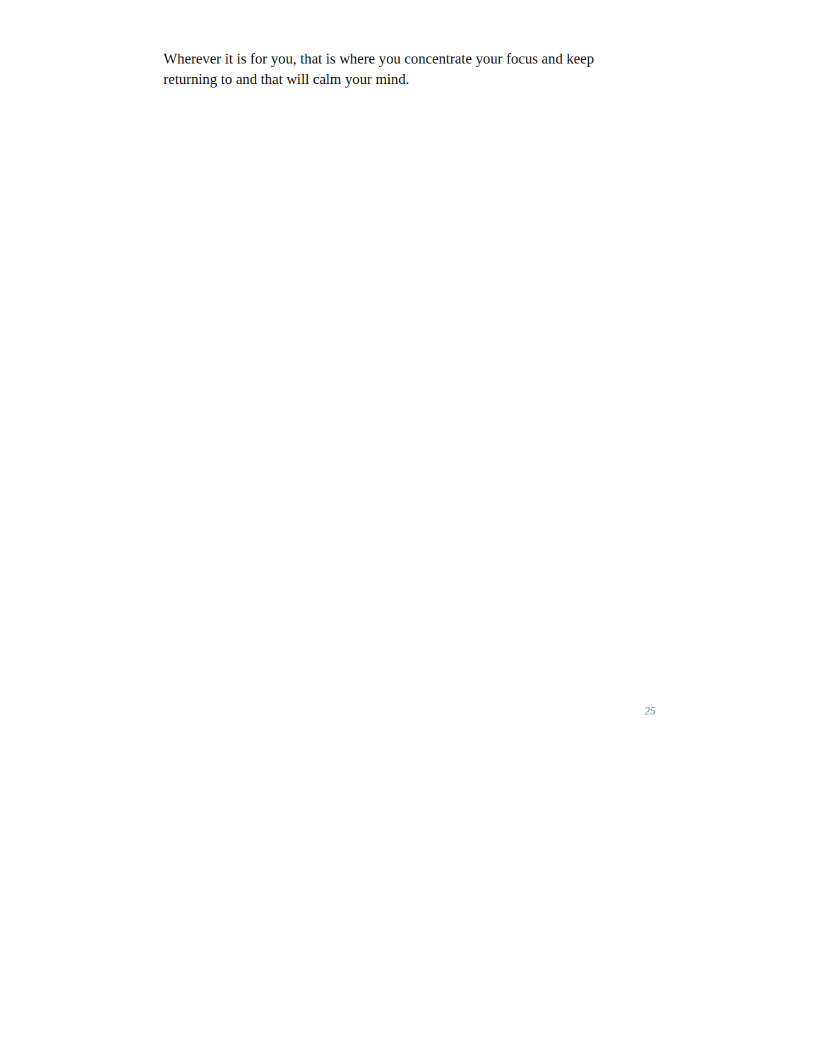Wherever it is for you, that is where you concentrate your focus and keep returning to and that will calm your mind.
25